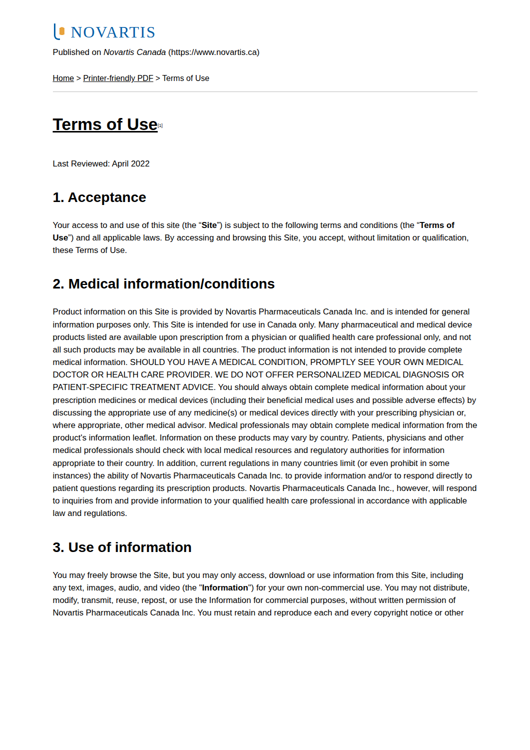NOVARTIS
Published on Novartis Canada (https://www.novartis.ca)
Home > Printer-friendly PDF > Terms of Use
Terms of Use
[1]
Last Reviewed: April 2022
1. Acceptance
Your access to and use of this site (the “Site”) is subject to the following terms and conditions (the “Terms of Use”) and all applicable laws. By accessing and browsing this Site, you accept, without limitation or qualification, these Terms of Use.
2. Medical information/conditions
Product information on this Site is provided by Novartis Pharmaceuticals Canada Inc. and is intended for general information purposes only. This Site is intended for use in Canada only. Many pharmaceutical and medical device products listed are available upon prescription from a physician or qualified health care professional only, and not all such products may be available in all countries. The product information is not intended to provide complete medical information. SHOULD YOU HAVE A MEDICAL CONDITION, PROMPTLY SEE YOUR OWN MEDICAL DOCTOR OR HEALTH CARE PROVIDER. WE DO NOT OFFER PERSONALIZED MEDICAL DIAGNOSIS OR PATIENT-SPECIFIC TREATMENT ADVICE. You should always obtain complete medical information about your prescription medicines or medical devices (including their beneficial medical uses and possible adverse effects) by discussing the appropriate use of any medicine(s) or medical devices directly with your prescribing physician or, where appropriate, other medical advisor. Medical professionals may obtain complete medical information from the product's information leaflet. Information on these products may vary by country. Patients, physicians and other medical professionals should check with local medical resources and regulatory authorities for information appropriate to their country. In addition, current regulations in many countries limit (or even prohibit in some instances) the ability of Novartis Pharmaceuticals Canada Inc. to provide information and/or to respond directly to patient questions regarding its prescription products. Novartis Pharmaceuticals Canada Inc., however, will respond to inquiries from and provide information to your qualified health care professional in accordance with applicable law and regulations.
3. Use of information
You may freely browse the Site, but you may only access, download or use information from this Site, including any text, images, audio, and video (the "Information") for your own non-commercial use. You may not distribute, modify, transmit, reuse, repost, or use the Information for commercial purposes, without written permission of Novartis Pharmaceuticals Canada Inc. You must retain and reproduce each and every copyright notice or other